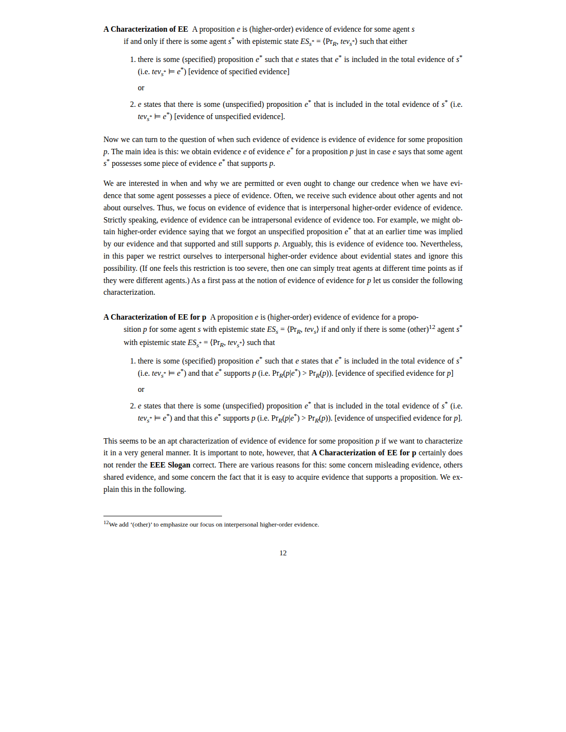A Characterization of EE A proposition e is (higher-order) evidence of evidence for some agent s
if and only if there is some agent s* with epistemic state ESs* = ⟨PrR, tevs*⟩ such that either
there is some (specified) proposition e* such that e states that e* is included in the total evidence of s* (i.e. tevs* ⊨ e*) [evidence of specified evidence]
or
e states that there is some (unspecified) proposition e* that is included in the total evidence of s* (i.e. tevs* ⊨ e*) [evidence of unspecified evidence].
Now we can turn to the question of when such evidence of evidence is evidence of evidence for some proposition p. The main idea is this: we obtain evidence e of evidence e* for a proposition p just in case e says that some agent s* possesses some piece of evidence e* that supports p.
We are interested in when and why we are permitted or even ought to change our credence when we have evidence that some agent possesses a piece of evidence. Often, we receive such evidence about other agents and not about ourselves. Thus, we focus on evidence of evidence that is interpersonal higher-order evidence of evidence. Strictly speaking, evidence of evidence can be intrapersonal evidence of evidence too. For example, we might obtain higher-order evidence saying that we forgot an unspecified proposition e* that at an earlier time was implied by our evidence and that supported and still supports p. Arguably, this is evidence of evidence too. Nevertheless, in this paper we restrict ourselves to interpersonal higher-order evidence about evidential states and ignore this possibility. (If one feels this restriction is too severe, then one can simply treat agents at different time points as if they were different agents.) As a first pass at the notion of evidence of evidence for p let us consider the following characterization.
A Characterization of EE for p A proposition e is (higher-order) evidence of evidence for a propo-
sition p for some agent s with epistemic state ESs = ⟨PrR, tevs⟩ if and only if there is some (other)12 agent s* with epistemic state ESs* = ⟨PrR, tevs*⟩ such that
there is some (specified) proposition e* such that e states that e* is included in the total evidence of s* (i.e. tevs* ⊨ e*) and that e* supports p (i.e. PrR(p|e*) > PrR(p)). [evidence of specified evidence for p]
or
e states that there is some (unspecified) proposition e* that is included in the total evidence of s* (i.e. tevs* ⊨ e*) and that this e* supports p (i.e. PrR(p|e*) > PrR(p)). [evidence of unspecified evidence for p].
This seems to be an apt characterization of evidence of evidence for some proposition p if we want to characterize it in a very general manner. It is important to note, however, that A Characterization of EE for p certainly does not render the EEE Slogan correct. There are various reasons for this: some concern misleading evidence, others shared evidence, and some concern the fact that it is easy to acquire evidence that supports a proposition. We explain this in the following.
12We add ‘(other)’ to emphasize our focus on interpersonal higher-order evidence.
12